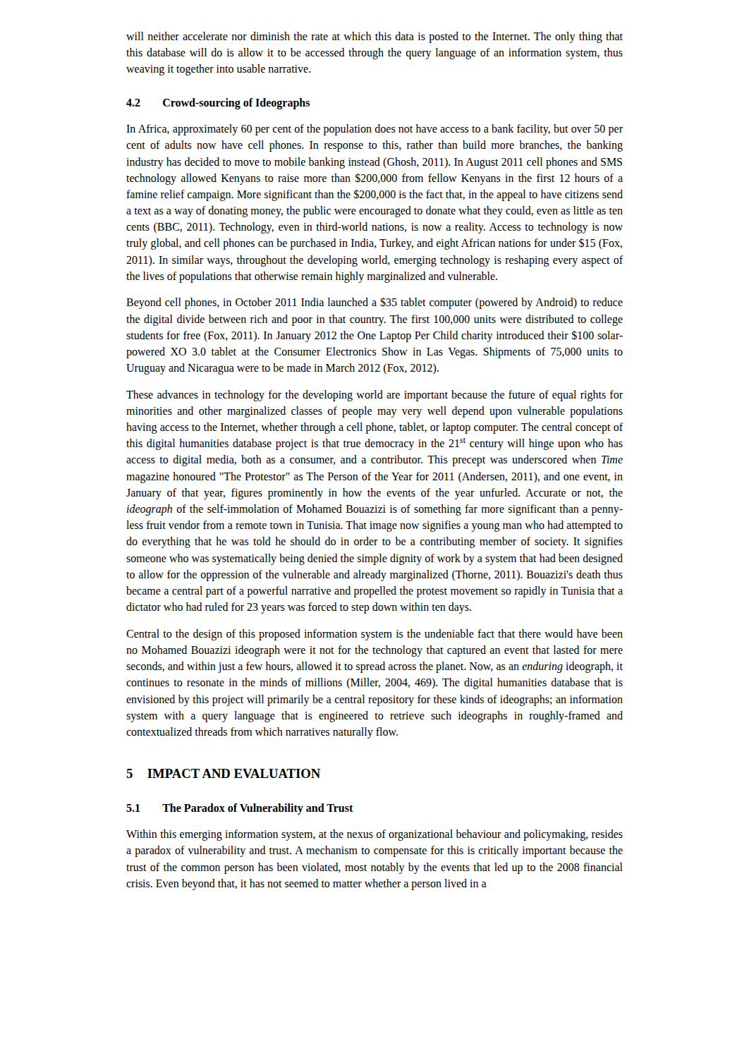will neither accelerate nor diminish the rate at which this data is posted to the Internet. The only thing that this database will do is allow it to be accessed through the query language of an information system, thus weaving it together into usable narrative.
4.2 Crowd-sourcing of Ideographs
In Africa, approximately 60 per cent of the population does not have access to a bank facility, but over 50 per cent of adults now have cell phones. In response to this, rather than build more branches, the banking industry has decided to move to mobile banking instead (Ghosh, 2011). In August 2011 cell phones and SMS technology allowed Kenyans to raise more than $200,000 from fellow Kenyans in the first 12 hours of a famine relief campaign. More significant than the $200,000 is the fact that, in the appeal to have citizens send a text as a way of donating money, the public were encouraged to donate what they could, even as little as ten cents (BBC, 2011). Technology, even in third-world nations, is now a reality. Access to technology is now truly global, and cell phones can be purchased in India, Turkey, and eight African nations for under $15 (Fox, 2011). In similar ways, throughout the developing world, emerging technology is reshaping every aspect of the lives of populations that otherwise remain highly marginalized and vulnerable.
Beyond cell phones, in October 2011 India launched a $35 tablet computer (powered by Android) to reduce the digital divide between rich and poor in that country. The first 100,000 units were distributed to college students for free (Fox, 2011). In January 2012 the One Laptop Per Child charity introduced their $100 solar-powered XO 3.0 tablet at the Consumer Electronics Show in Las Vegas. Shipments of 75,000 units to Uruguay and Nicaragua were to be made in March 2012 (Fox, 2012).
These advances in technology for the developing world are important because the future of equal rights for minorities and other marginalized classes of people may very well depend upon vulnerable populations having access to the Internet, whether through a cell phone, tablet, or laptop computer. The central concept of this digital humanities database project is that true democracy in the 21st century will hinge upon who has access to digital media, both as a consumer, and a contributor. This precept was underscored when Time magazine honoured "The Protestor" as The Person of the Year for 2011 (Andersen, 2011), and one event, in January of that year, figures prominently in how the events of the year unfurled. Accurate or not, the ideograph of the self-immolation of Mohamed Bouazizi is of something far more significant than a penny-less fruit vendor from a remote town in Tunisia. That image now signifies a young man who had attempted to do everything that he was told he should do in order to be a contributing member of society. It signifies someone who was systematically being denied the simple dignity of work by a system that had been designed to allow for the oppression of the vulnerable and already marginalized (Thorne, 2011). Bouazizi's death thus became a central part of a powerful narrative and propelled the protest movement so rapidly in Tunisia that a dictator who had ruled for 23 years was forced to step down within ten days.
Central to the design of this proposed information system is the undeniable fact that there would have been no Mohamed Bouazizi ideograph were it not for the technology that captured an event that lasted for mere seconds, and within just a few hours, allowed it to spread across the planet. Now, as an enduring ideograph, it continues to resonate in the minds of millions (Miller, 2004, 469). The digital humanities database that is envisioned by this project will primarily be a central repository for these kinds of ideographs; an information system with a query language that is engineered to retrieve such ideographs in roughly-framed and contextualized threads from which narratives naturally flow.
5 IMPACT AND EVALUATION
5.1 The Paradox of Vulnerability and Trust
Within this emerging information system, at the nexus of organizational behaviour and policymaking, resides a paradox of vulnerability and trust. A mechanism to compensate for this is critically important because the trust of the common person has been violated, most notably by the events that led up to the 2008 financial crisis. Even beyond that, it has not seemed to matter whether a person lived in a